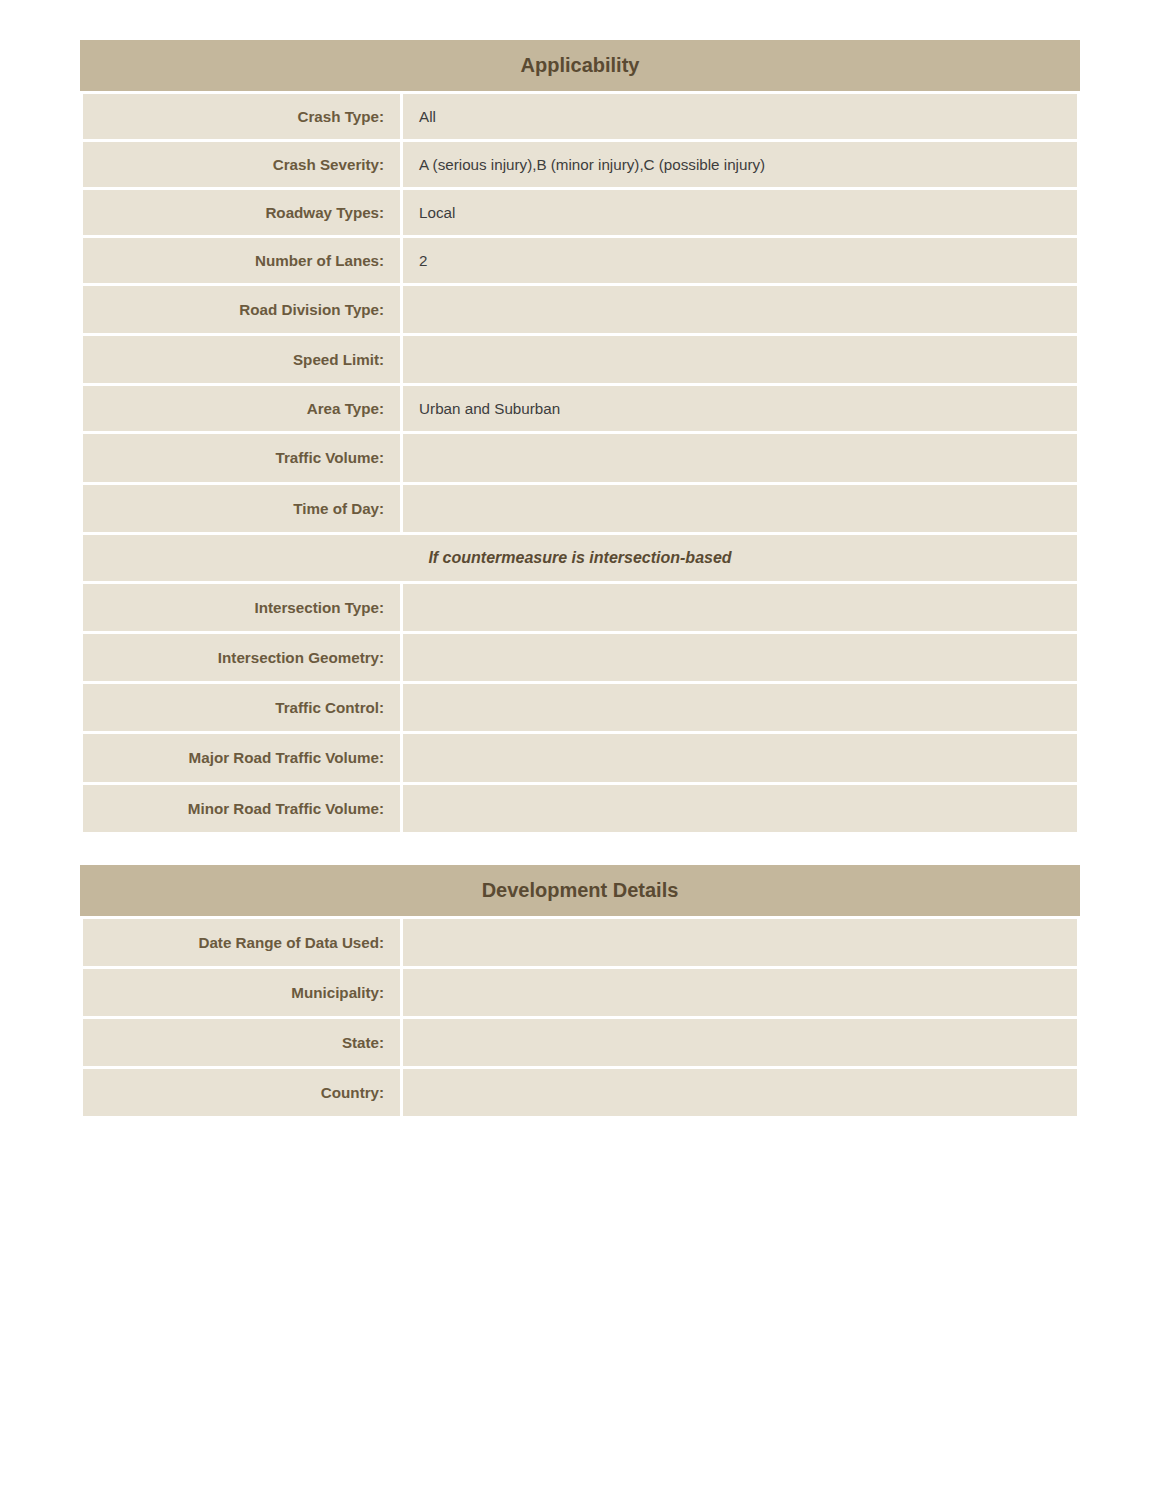Applicability
| Crash Type: | All |
| Crash Severity: | A (serious injury),B (minor injury),C (possible injury) |
| Roadway Types: | Local |
| Number of Lanes: | 2 |
| Road Division Type: | |
| Speed Limit: | |
| Area Type: | Urban and Suburban |
| Traffic Volume: | |
| Time of Day: | |
| If countermeasure is intersection-based |
| Intersection Type: | |
| Intersection Geometry: | |
| Traffic Control: | |
| Major Road Traffic Volume: | |
| Minor Road Traffic Volume: | |
Development Details
| Date Range of Data Used: | |
| Municipality: | |
| State: | |
| Country: | |